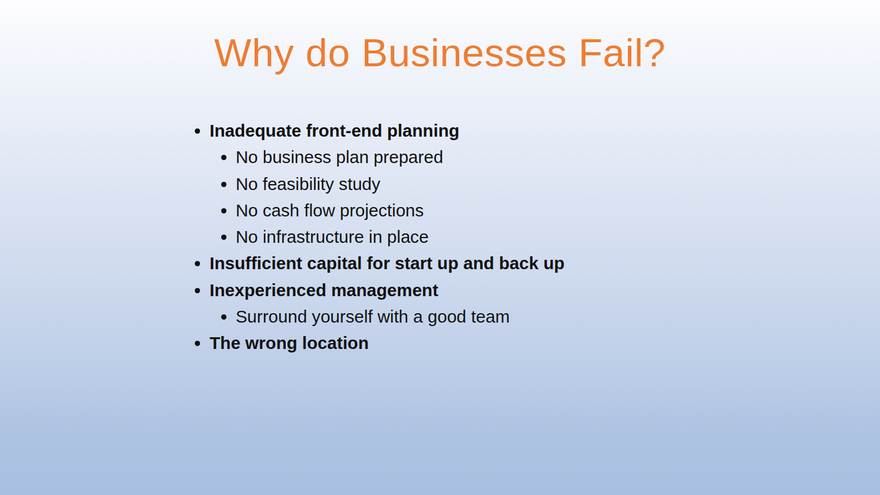Why do Businesses Fail?
Inadequate front-end planning
No business plan prepared
No feasibility study
No cash flow projections
No infrastructure in place
Insufficient capital for start up and back up
Inexperienced management
Surround yourself with a good team
The wrong location